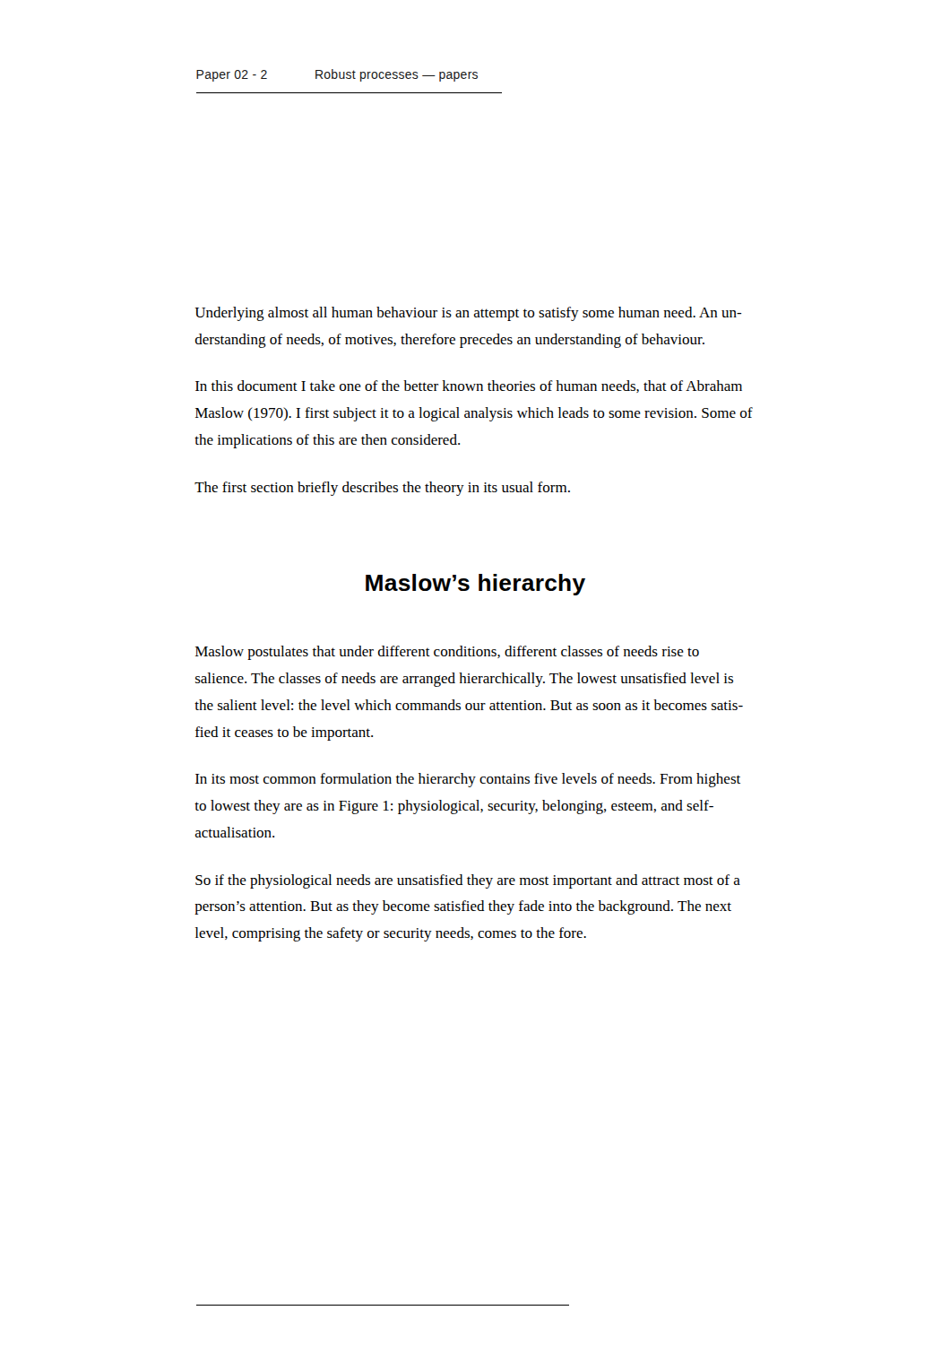Paper 02 - 2 Robust processes — papers
Underlying almost all human behaviour is an attempt to satisfy some human need. An understanding of needs, of motives, therefore precedes an understanding of behaviour.
In this document I take one of the better known theories of human needs, that of Abraham Maslow (1970). I first subject it to a logical analysis which leads to some revision. Some of the implications of this are then considered.
The first section briefly describes the theory in its usual form.
Maslow’s hierarchy
Maslow postulates that under different conditions, different classes of needs rise to salience. The classes of needs are arranged hierarchically. The lowest unsatisfied level is the salient level: the level which commands our attention. But as soon as it becomes satisfied it ceases to be important.
In its most common formulation the hierarchy contains five levels of needs. From highest to lowest they are as in Figure 1: physiological, security, belonging, esteem, and self-actualisation.
So if the physiological needs are unsatisfied they are most important and attract most of a person’s attention. But as they become satisfied they fade into the background. The next level, comprising the safety or security needs, comes to the fore.